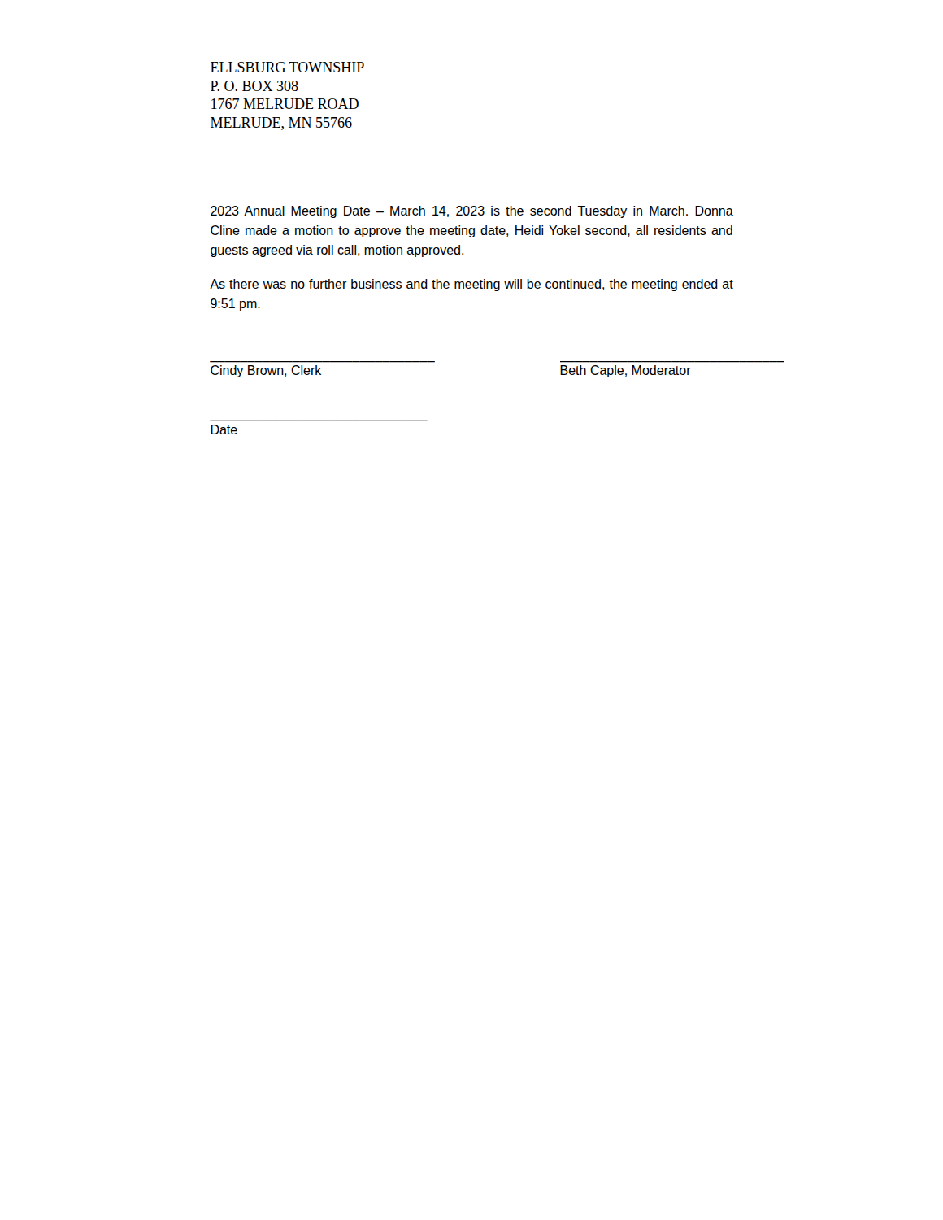ELLSBURG TOWNSHIP
P. O. BOX 308
1767 MELRUDE ROAD
MELRUDE, MN 55766
2023 Annual Meeting Date – March 14, 2023 is the second Tuesday in March. Donna Cline made a motion to approve the meeting date, Heidi Yokel second, all residents and guests agreed via roll call, motion approved.
As there was no further business and the meeting will be continued, the meeting ended at 9:51 pm.
______________________________
Cindy Brown, Clerk
______________________________
Beth Caple, Moderator
_____________________________
Date